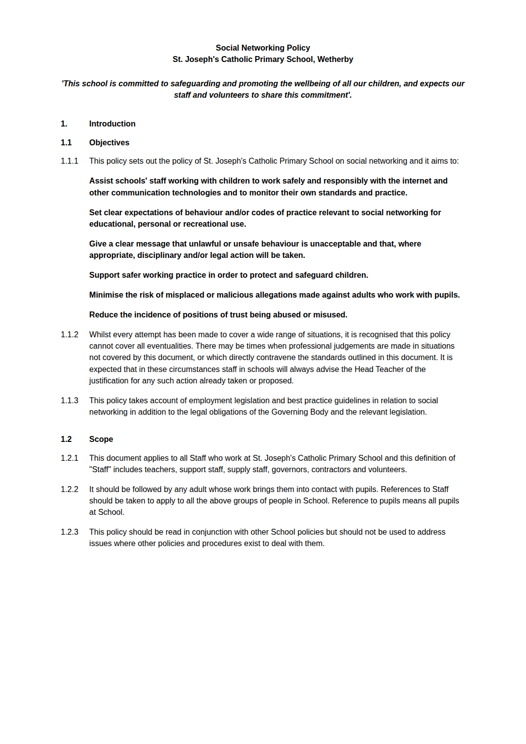Social Networking Policy
St. Joseph's Catholic Primary School, Wetherby
'This school is committed to safeguarding and promoting the wellbeing of all our children, and expects our staff and volunteers to share this commitment'.
1.
Introduction
1.1
Objectives
1.1.1
This policy sets out the policy of St. Joseph's Catholic Primary School on social networking and it aims to:
Assist schools' staff working with children to work safely and responsibly with the internet and other communication technologies and to monitor their own standards and practice.
Set clear expectations of behaviour and/or codes of practice relevant to social networking for educational, personal or recreational use.
Give a clear message that unlawful or unsafe behaviour is unacceptable and that, where appropriate, disciplinary and/or legal action will be taken.
Support safer working practice in order to protect and safeguard children.
Minimise the risk of misplaced or malicious allegations made against adults who work with pupils.
Reduce the incidence of positions of trust being abused or misused.
1.1.2
Whilst every attempt has been made to cover a wide range of situations, it is recognised that this policy cannot cover all eventualities. There may be times when professional judgements are made in situations not covered by this document, or which directly contravene the standards outlined in this document. It is expected that in these circumstances staff in schools will always advise the Head Teacher of the justification for any such action already taken or proposed.
1.1.3
This policy takes account of employment legislation and best practice guidelines in relation to social networking in addition to the legal obligations of the Governing Body and the relevant legislation.
1.2
Scope
1.2.1
This document applies to all Staff who work at St. Joseph's Catholic Primary School and this definition of "Staff" includes teachers, support staff, supply staff, governors, contractors and volunteers.
1.2.2
It should be followed by any adult whose work brings them into contact with pupils. References to Staff should be taken to apply to all the above groups of people in School. Reference to pupils means all pupils at School.
1.2.3
This policy should be read in conjunction with other School policies but should not be used to address issues where other policies and procedures exist to deal with them.